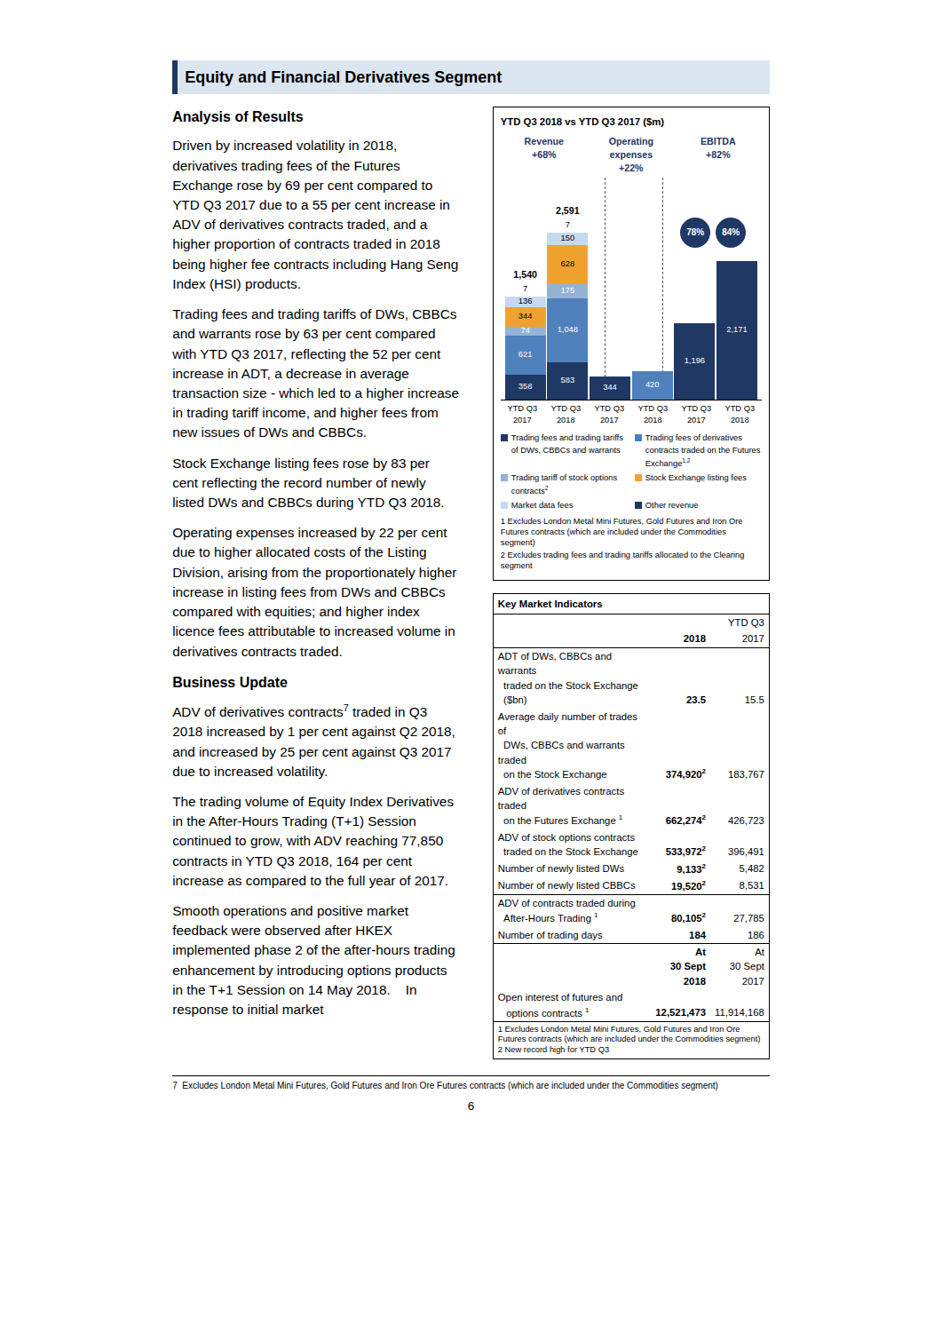Equity and Financial Derivatives Segment
Analysis of Results
Driven by increased volatility in 2018, derivatives trading fees of the Futures Exchange rose by 69 per cent compared to YTD Q3 2017 due to a 55 per cent increase in ADV of derivatives contracts traded, and a higher proportion of contracts traded in 2018 being higher fee contracts including Hang Seng Index (HSI) products.
Trading fees and trading tariffs of DWs, CBBCs and warrants rose by 63 per cent compared with YTD Q3 2017, reflecting the 52 per cent increase in ADT, a decrease in average transaction size - which led to a higher increase in trading tariff income, and higher fees from new issues of DWs and CBBCs.
Stock Exchange listing fees rose by 83 per cent reflecting the record number of newly listed DWs and CBBCs during YTD Q3 2018.
Operating expenses increased by 22 per cent due to higher allocated costs of the Listing Division, arising from the proportionately higher increase in listing fees from DWs and CBBCs compared with equities; and higher index licence fees attributable to increased volume in derivatives contracts traded.
Business Update
ADV of derivatives contracts7 traded in Q3 2018 increased by 1 per cent against Q2 2018, and increased by 25 per cent against Q3 2017 due to increased volatility.
The trading volume of Equity Index Derivatives in the After-Hours Trading (T+1) Session continued to grow, with ADV reaching 77,850 contracts in YTD Q3 2018, 164 per cent increase as compared to the full year of 2017.
Smooth operations and positive market feedback were observed after HKEX implemented phase 2 of the after-hours trading enhancement by introducing options products in the T+1 Session on 14 May 2018. In response to initial market
YTD Q3 2018 vs YTD Q3 2017 ($m)
Revenue
+68% Operating expenses
+22% EBITDA
+82%
78%
84%
1,540
7
136
344
74
621
358
2,591
7
150
628
175
1,048
583
344
420
1,196
2,171
YTD Q3 2017 YTD Q3 2018 YTD Q3 2017 YTD Q3 2018 YTD Q3 2017 YTD Q3 2018
Trading fees and trading tariffs of DWs, CBBCs and warrants
Trading fees of derivatives contracts traded on the Futures Exchange1,2
Trading tariff of stock options contracts2
Stock Exchange listing fees
Market data fees
Other revenue
1 Excludes London Metal Mini Futures, Gold Futures and Iron Ore Futures contracts (which are included under the Commodities segment)
2 Excludes trading fees and trading tariffs allocated to the Clearing segment
Key Market Indicators
| | YTD Q3 |
| | 2018 | 2017 |
| ADT of DWs, CBBCs and warrants traded on the Stock Exchange ($bn) | 23.5 | 15.5 |
| Average daily number of trades of DWs, CBBCs and warrants traded on the Stock Exchange | 374,920 2 | 183,767 |
| ADV of derivatives contracts traded on the Futures Exchange 1 | 662,274 2 | 426,723 |
| ADV of stock options contracts traded on the Stock Exchange | 533,972 2 | 396,491 |
| Number of newly listed DWs | 9,133 2 | 5,482 |
| Number of newly listed CBBCs | 19,520 2 | 8,531 |
| ADV of contracts traded during After-Hours Trading 1 | 80,105 2 | 27,785 |
| Number of trading days | 184 | 186 |
| | At 30 Sept 2018 | At 30 Sept 2017 |
| Open interest of futures and options contracts 1 | 12,521,473 | 11,914,168 |
1 Excludes London Metal Mini Futures, Gold Futures and Iron Ore Futures contracts (which are included under the Commodities segment)
2 New record high for YTD Q3
7 Excludes London Metal Mini Futures, Gold Futures and Iron Ore Futures contracts (which are included under the Commodities segment)
6